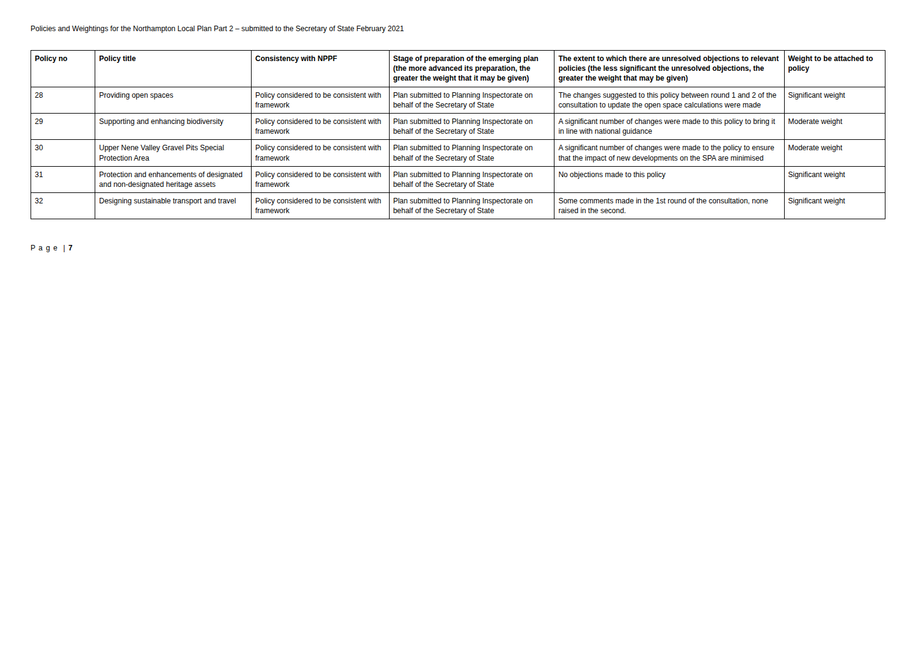Policies and Weightings for the Northampton Local Plan Part 2 – submitted to the Secretary of State February 2021
| Policy no | Policy title | Consistency with NPPF | Stage of preparation of the emerging plan (the more advanced its preparation, the greater the weight that it may be given) | The extent to which there are unresolved objections to relevant policies (the less significant the unresolved objections, the greater the weight that may be given) | Weight to be attached to policy |
| --- | --- | --- | --- | --- | --- |
| 28 | Providing open spaces | Policy considered to be consistent with framework | Plan submitted to Planning Inspectorate on behalf of the Secretary of State | The changes suggested to this policy between round 1 and 2 of the consultation to update the open space calculations were made | Significant weight |
| 29 | Supporting and enhancing biodiversity | Policy considered to be consistent with framework | Plan submitted to Planning Inspectorate on behalf of the Secretary of State | A significant number of changes were made to this policy to bring it in line with national guidance | Moderate weight |
| 30 | Upper Nene Valley Gravel Pits Special Protection Area | Policy considered to be consistent with framework | Plan submitted to Planning Inspectorate on behalf of the Secretary of State | A significant number of changes were made to the policy to ensure that the impact of new developments on the SPA are minimised | Moderate weight |
| 31 | Protection and enhancements of designated and non-designated heritage assets | Policy considered to be consistent with framework | Plan submitted to Planning Inspectorate on behalf of the Secretary of State | No objections made to this policy | Significant weight |
| 32 | Designing sustainable transport and travel | Policy considered to be consistent with framework | Plan submitted to Planning Inspectorate on behalf of the Secretary of State | Some comments made in the 1st round of the consultation, none raised in the second. | Significant weight |
P a g e | 7